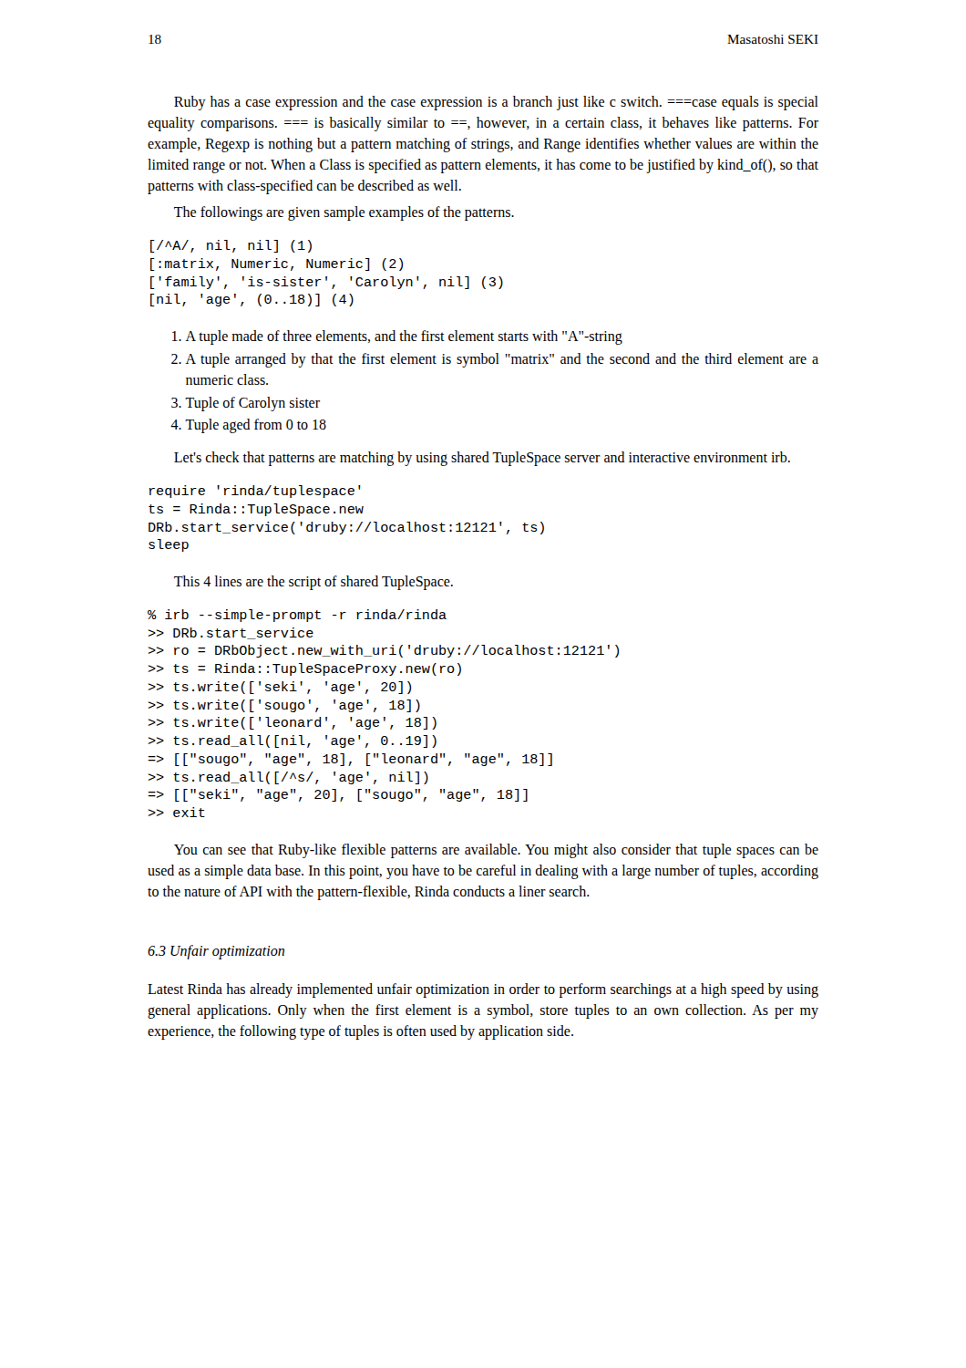18 Masatoshi SEKI
Ruby has a case expression and the case expression is a branch just like c switch. ===case equals is special equality comparisons. === is basically similar to ==, however, in a certain class, it behaves like patterns. For example, Regexp is nothing but a pattern matching of strings, and Range identifies whether values are within the limited range or not. When a Class is specified as pattern elements, it has come to be justified by kind_of(), so that patterns with class-specified can be described as well.
The followings are given sample examples of the patterns.
[/^A/, nil, nil] (1)
[:matrix, Numeric, Numeric] (2)
['family', 'is-sister', 'Carolyn', nil] (3)
[nil, 'age', (0..18)] (4)
A tuple made of three elements, and the first element starts with "A"-string
A tuple arranged by that the first element is symbol "matrix" and the second and the third element are a numeric class.
Tuple of Carolyn sister
Tuple aged from 0 to 18
Let's check that patterns are matching by using shared TupleSpace server and interactive environment irb.
require 'rinda/tuplespace'
ts = Rinda::TupleSpace.new
DRb.start_service('druby://localhost:12121', ts)
sleep
This 4 lines are the script of shared TupleSpace.
% irb --simple-prompt -r rinda/rinda
>> DRb.start_service
>> ro = DRbObject.new_with_uri('druby://localhost:12121')
>> ts = Rinda::TupleSpaceProxy.new(ro)
>> ts.write(['seki', 'age', 20])
>> ts.write(['sougo', 'age', 18])
>> ts.write(['leonard', 'age', 18])
>> ts.read_all([nil, 'age', 0..19])
=> [["sougo", "age", 18], ["leonard", "age", 18]]
>> ts.read_all([/^s/, 'age', nil])
=> [["seki", "age", 20], ["sougo", "age", 18]]
>> exit
You can see that Ruby-like flexible patterns are available. You might also consider that tuple spaces can be used as a simple data base. In this point, you have to be careful in dealing with a large number of tuples, according to the nature of API with the pattern-flexible, Rinda conducts a liner search.
6.3 Unfair optimization
Latest Rinda has already implemented unfair optimization in order to perform searchings at a high speed by using general applications. Only when the first element is a symbol, store tuples to an own collection. As per my experience, the following type of tuples is often used by application side.